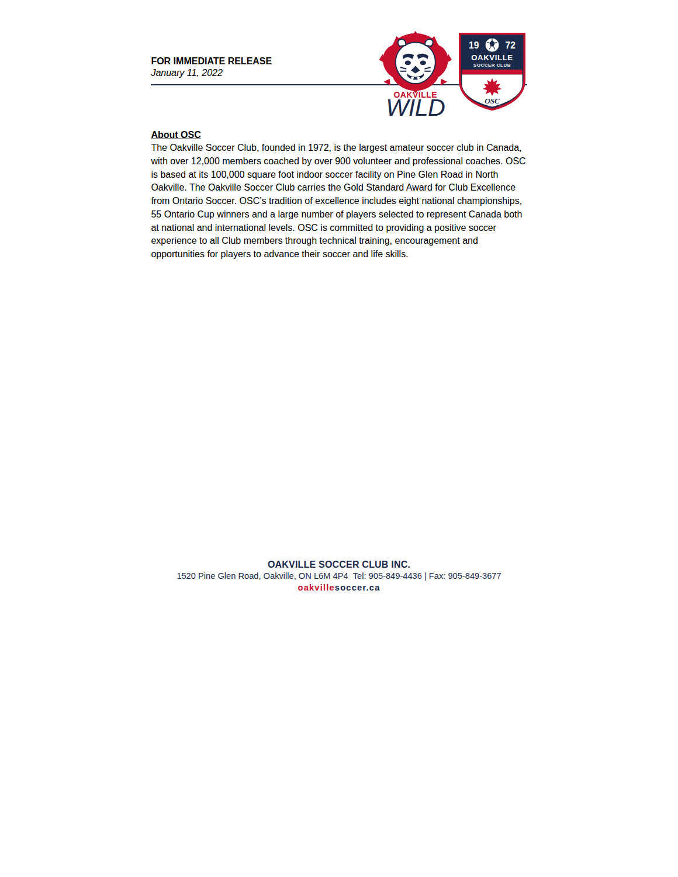OAKVILLE
WILD
19 72 OAKVILLE SOCCER CLUB OSC
FOR IMMEDIATE RELEASE
January 11, 2022
About OSC
The Oakville Soccer Club, founded in 1972, is the largest amateur soccer club in Canada, with over 12,000 members coached by over 900 volunteer and professional coaches. OSC is based at its 100,000 square foot indoor soccer facility on Pine Glen Road in North Oakville. The Oakville Soccer Club carries the Gold Standard Award for Club Excellence from Ontario Soccer. OSC’s tradition of excellence includes eight national championships, 55 Ontario Cup winners and a large number of players selected to represent Canada both at national and international levels. OSC is committed to providing a positive soccer experience to all Club members through technical training, encouragement and opportunities for players to advance their soccer and life skills.
OAKVILLE SOCCER CLUB INC.
1520 Pine Glen Road, Oakville, ON L6M 4P4 Tel: 905-849-4436 | Fax: 905-849-3677
oakville soccer.ca